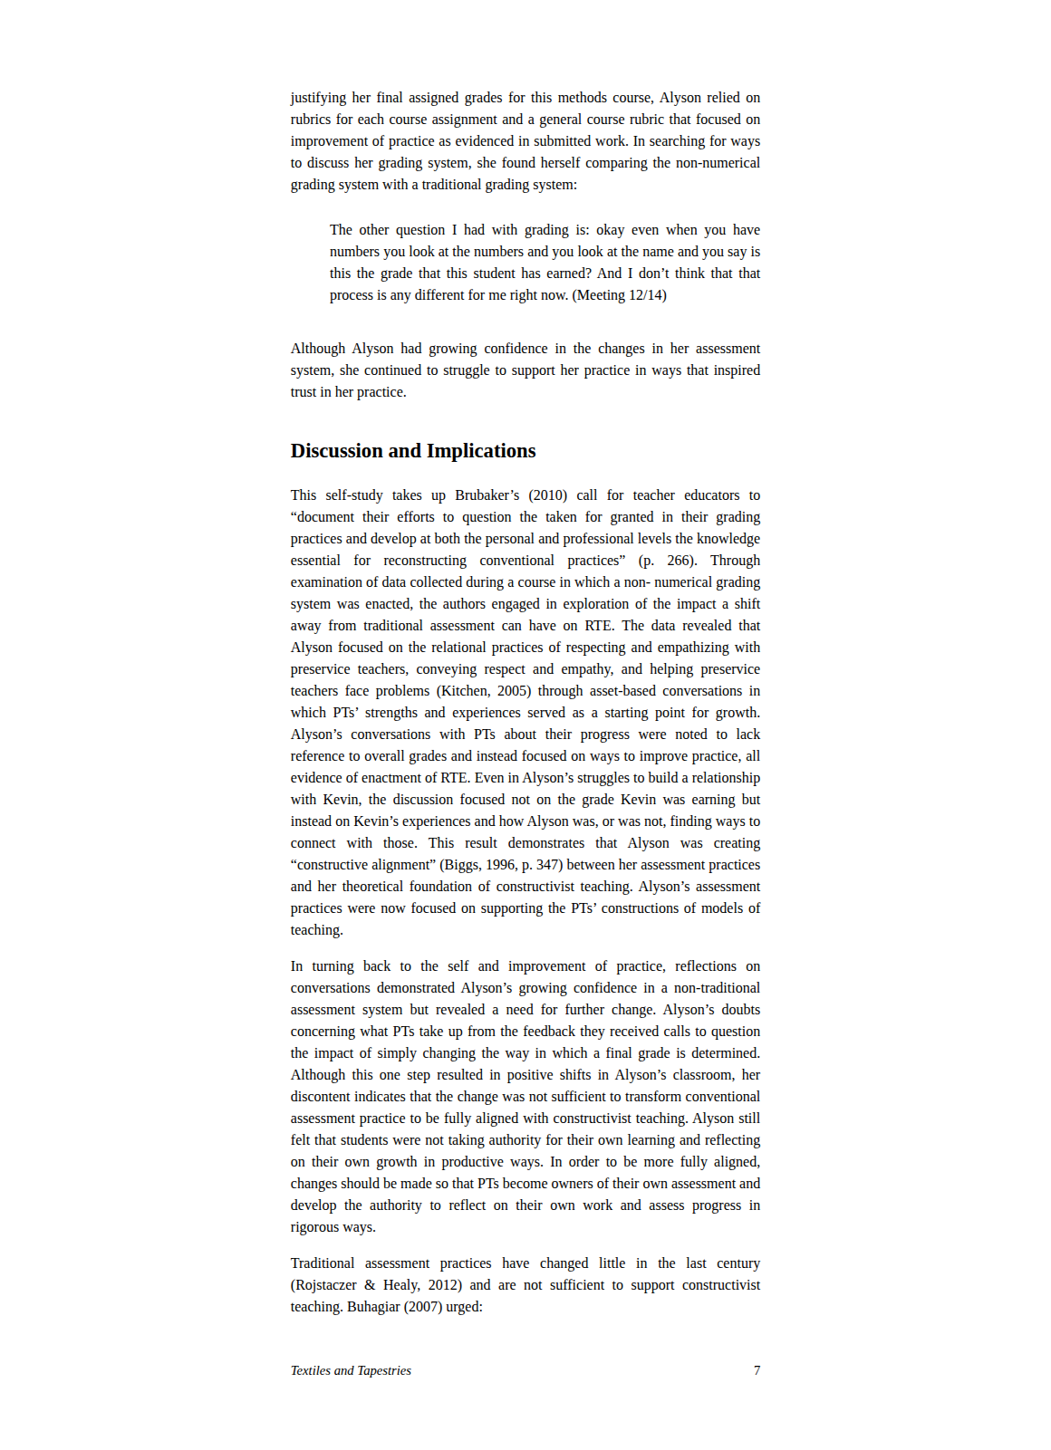justifying her final assigned grades for this methods course, Alyson relied on rubrics for each course assignment and a general course rubric that focused on improvement of practice as evidenced in submitted work. In searching for ways to discuss her grading system, she found herself comparing the non-numerical grading system with a traditional grading system:
The other question I had with grading is: okay even when you have numbers you look at the numbers and you look at the name and you say is this the grade that this student has earned? And I don’t think that that process is any different for me right now. (Meeting 12/14)
Although Alyson had growing confidence in the changes in her assessment system, she continued to struggle to support her practice in ways that inspired trust in her practice.
Discussion and Implications
This self-study takes up Brubaker’s (2010) call for teacher educators to “document their efforts to question the taken for granted in their grading practices and develop at both the personal and professional levels the knowledge essential for reconstructing conventional practices” (p. 266). Through examination of data collected during a course in which a non- numerical grading system was enacted, the authors engaged in exploration of the impact a shift away from traditional assessment can have on RTE. The data revealed that Alyson focused on the relational practices of respecting and empathizing with preservice teachers, conveying respect and empathy, and helping preservice teachers face problems (Kitchen, 2005) through asset-based conversations in which PTs’ strengths and experiences served as a starting point for growth. Alyson’s conversations with PTs about their progress were noted to lack reference to overall grades and instead focused on ways to improve practice, all evidence of enactment of RTE. Even in Alyson’s struggles to build a relationship with Kevin, the discussion focused not on the grade Kevin was earning but instead on Kevin’s experiences and how Alyson was, or was not, finding ways to connect with those. This result demonstrates that Alyson was creating “constructive alignment” (Biggs, 1996, p. 347) between her assessment practices and her theoretical foundation of constructivist teaching. Alyson’s assessment practices were now focused on supporting the PTs’ constructions of models of teaching.
In turning back to the self and improvement of practice, reflections on conversations demonstrated Alyson’s growing confidence in a non-traditional assessment system but revealed a need for further change. Alyson’s doubts concerning what PTs take up from the feedback they received calls to question the impact of simply changing the way in which a final grade is determined. Although this one step resulted in positive shifts in Alyson’s classroom, her discontent indicates that the change was not sufficient to transform conventional assessment practice to be fully aligned with constructivist teaching. Alyson still felt that students were not taking authority for their own learning and reflecting on their own growth in productive ways. In order to be more fully aligned, changes should be made so that PTs become owners of their own assessment and develop the authority to reflect on their own work and assess progress in rigorous ways.
Traditional assessment practices have changed little in the last century (Rojstaczer & Healy, 2012) and are not sufficient to support constructivist teaching. Buhagiar (2007) urged:
Textiles and Tapestries 7